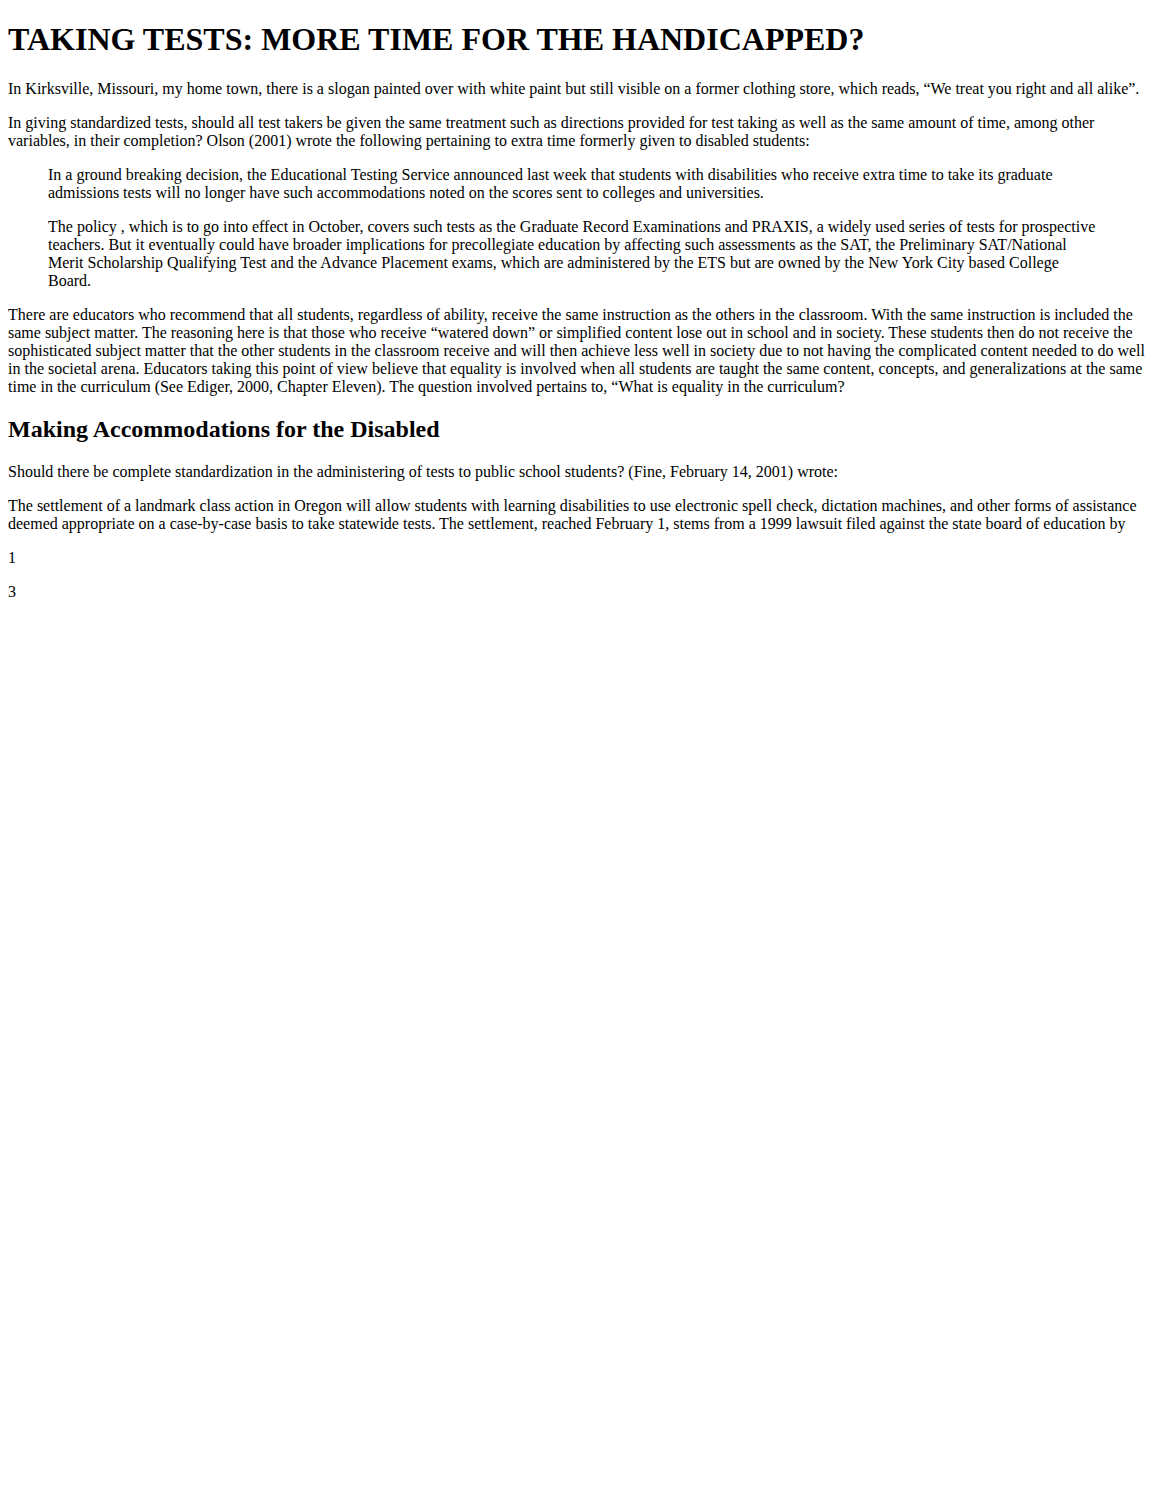TAKING TESTS: MORE TIME FOR THE HANDICAPPED?
In Kirksville, Missouri, my home town, there is a slogan painted over with white paint but still visible on a former clothing store, which reads, “We treat you right and all alike”.
In giving standardized tests, should all test takers be given the same treatment such as directions provided for test taking as well as the same amount of time, among other variables, in their completion? Olson (2001) wrote the following pertaining to extra time formerly given to disabled students:
In a ground breaking decision, the Educational Testing Service announced last week that students with disabilities who receive extra time to take its graduate admissions tests will no longer have such accommodations noted on the scores sent to colleges and universities.
The policy , which is to go into effect in October, covers such tests as the Graduate Record Examinations and PRAXIS, a widely used series of tests for prospective teachers. But it eventually could have broader implications for precollegiate education by affecting such assessments as the SAT, the Preliminary SAT/National Merit Scholarship Qualifying Test and the Advance Placement exams, which are administered by the ETS but are owned by the New York City based College Board.
There are educators who recommend that all students, regardless of ability, receive the same instruction as the others in the classroom. With the same instruction is included the same subject matter. The reasoning here is that those who receive “watered down” or simplified content lose out in school and in society. These students then do not receive the sophisticated subject matter that the other students in the classroom receive and will then achieve less well in society due to not having the complicated content needed to do well in the societal arena. Educators taking this point of view believe that equality is involved when all students are taught the same content, concepts, and generalizations at the same time in the curriculum (See Ediger, 2000, Chapter Eleven). The question involved pertains to, “What is equality in the curriculum?
Making Accommodations for the Disabled
Should there be complete standardization in the administering of tests to public school students? (Fine, February 14, 2001) wrote:
The settlement of a landmark class action in Oregon will allow students with learning disabilities to use electronic spell check, dictation machines, and other forms of assistance deemed appropriate on a case-by-case basis to take statewide tests. The settlement, reached February 1, stems from a 1999 lawsuit filed against the state board of education by
1
3